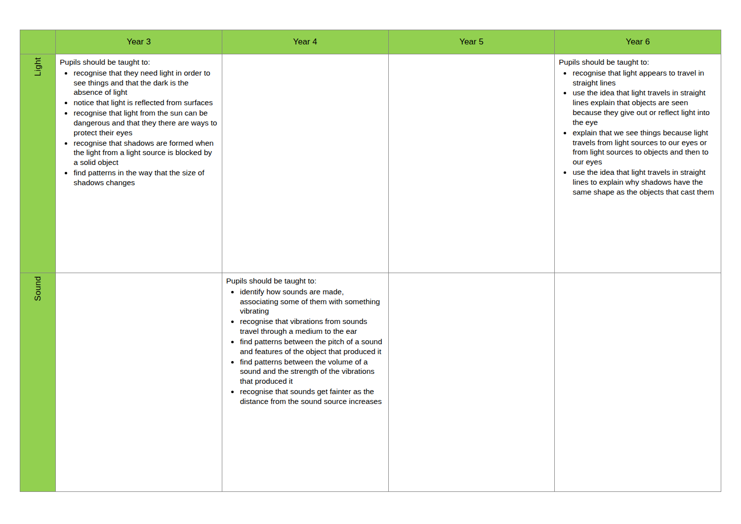| | Year 3 | Year 4 | Year 5 | Year 6 |
| --- | --- | --- | --- | --- |
| Light | Pupils should be taught to: recognise that they need light in order to see things and that the dark is the absence of light notice that light is reflected from surfaces recognise that light from the sun can be dangerous and that they there are ways to protect their eyes recognise that shadows are formed when the light from a light source is blocked by a solid object find patterns in the way that the size of shadows changes | | | Pupils should be taught to: recognise that light appears to travel in straight lines use the idea that light travels in straight lines explain that objects are seen because they give out or reflect light into the eye explain that we see things because light travels from light sources to our eyes or from light sources to objects and then to our eyes use the idea that light travels in straight lines to explain why shadows have the same shape as the objects that cast them |
| Sound | | Pupils should be taught to: identify how sounds are made, associating some of them with something vibrating recognise that vibrations from sounds travel through a medium to the ear find patterns between the pitch of a sound and features of the object that produced it find patterns between the volume of a sound and the strength of the vibrations that produced it recognise that sounds get fainter as the distance from the sound source increases | | |